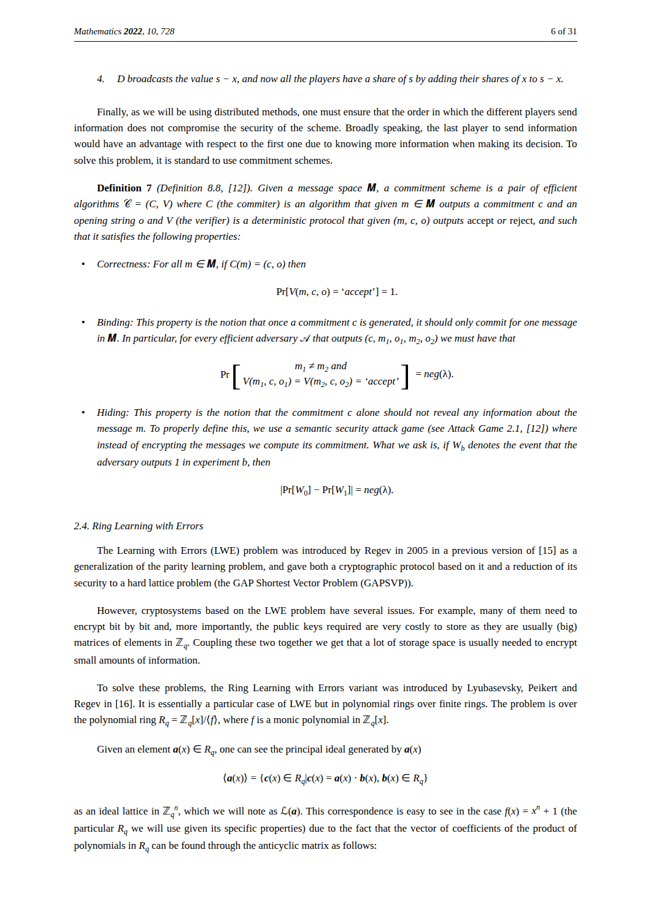Mathematics 2022, 10, 728 6 of 31
4. D broadcasts the value s − x, and now all the players have a share of s by adding their shares of x to s − x.
Finally, as we will be using distributed methods, one must ensure that the order in which the different players send information does not compromise the security of the scheme. Broadly speaking, the last player to send information would have an advantage with respect to the first one due to knowing more information when making its decision. To solve this problem, it is standard to use commitment schemes.
Definition 7 (Definition 8.8, [12]). Given a message space 𝑴, a commitment scheme is a pair of efficient algorithms 𝒞 = (C, V) where C (the commiter) is an algorithm that given m ∈ 𝑴 outputs a commitment c and an opening string o and V (the verifier) is a deterministic protocol that given (m, c, o) outputs accept or reject, and such that it satisfies the following properties:
Correctness: For all m ∈ 𝑴, if C(m) = (c, o) then
Pr[V(m, c, o) = ‘accept’] = 1.
Binding: This property is the notion that once a commitment c is generated, it should only commit for one message in 𝑴. In particular, for every efficient adversary 𝒜 that outputs (c, m1, o1, m2, o2) we must have that
Pr [ m1 ≠ m2 and V(m1, c, o1) = V(m2, c, o2) = ‘accept’ ] = neg(λ).
Hiding: This property is the notion that the commitment c alone should not reveal any information about the message m. To properly define this, we use a semantic security attack game (see Attack Game 2.1, [12]) where instead of encrypting the messages we compute its commitment. What we ask is, if Wb denotes the event that the adversary outputs 1 in experiment b, then
|Pr[W0] − Pr[W1]| = neg(λ).
2.4. Ring Learning with Errors
The Learning with Errors (LWE) problem was introduced by Regev in 2005 in a previous version of [15] as a generalization of the parity learning problem, and gave both a cryptographic protocol based on it and a reduction of its security to a hard lattice problem (the GAP Shortest Vector Problem (GAPSVP)).
However, cryptosystems based on the LWE problem have several issues. For example, many of them need to encrypt bit by bit and, more importantly, the public keys required are very costly to store as they are usually (big) matrices of elements in ℤq. Coupling these two together we get that a lot of storage space is usually needed to encrypt small amounts of information.
To solve these problems, the Ring Learning with Errors variant was introduced by Lyubasevsky, Peikert and Regev in [16]. It is essentially a particular case of LWE but in polynomial rings over finite rings. The problem is over the polynomial ring Rq = ℤq[x]/⟨f⟩, where f is a monic polynomial in ℤq[x].
Given an element a(x) ∈ Rq, one can see the principal ideal generated by a(x)
⟨a(x)⟩ = {c(x) ∈ Rq|c(x) = a(x) · b(x), b(x) ∈ Rq}
as an ideal lattice in ℤqn, which we will note as ℒ(a). This correspondence is easy to see in the case f(x) = xn + 1 (the particular Rq we will use given its specific properties) due to the fact that the vector of coefficients of the product of polynomials in Rq can be found through the anticyclic matrix as follows: